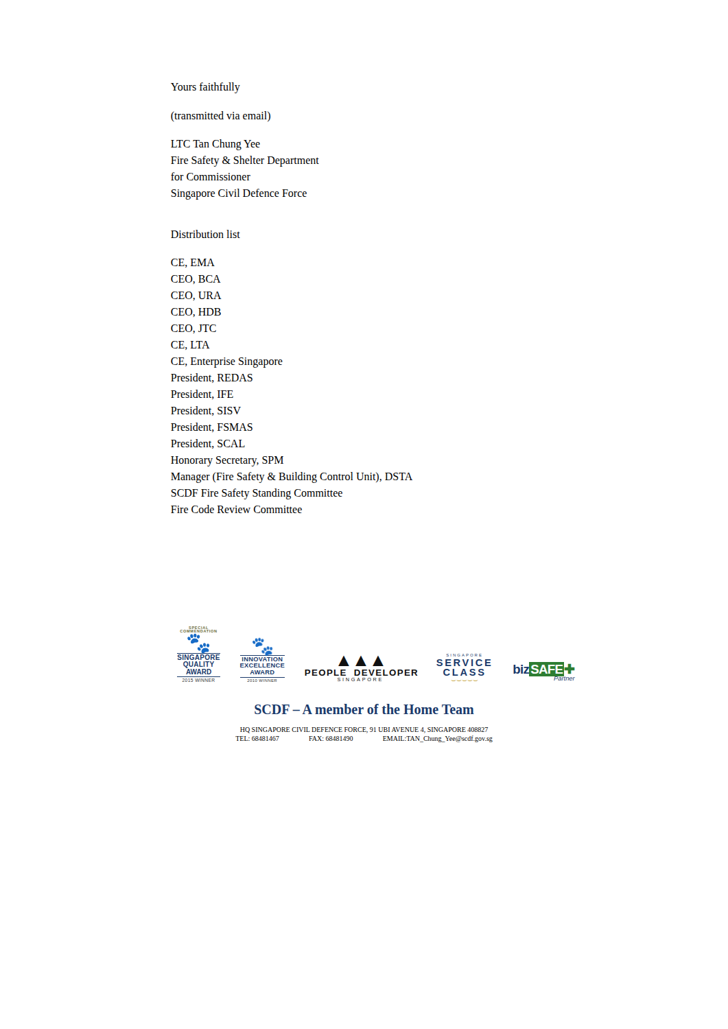Yours faithfully
(transmitted via email)
LTC Tan Chung Yee
Fire Safety & Shelter Department
for Commissioner
Singapore Civil Defence Force
Distribution list
CE, EMA
CEO, BCA
CEO, URA
CEO, HDB
CEO, JTC
CE, LTA
CE, Enterprise Singapore
President, REDAS
President, IFE
President, SISV
President, FSMAS
President, SCAL
Honorary Secretary, SPM
Manager (Fire Safety & Building Control Unit), DSTA
SCDF Fire Safety Standing Committee
Fire Code Review Committee
SPECIAL COMMENDATION
🐾
SINGAPORE
QUALITY
AWARD
2015 WINNER
🐾
INNOVATION
EXCELLENCE
AWARD
2010 WINNER
▲▲▲
PEOPLE DEVELOPER
SINGAPORE
SINGAPORE
SERVICE
CLASS
⌣⌣⌣⌣⌣
bizSAFE✚
Partner
SCDF – A member of the Home Team
HQ SINGAPORE CIVIL DEFENCE FORCE, 91 UBI AVENUE 4, SINGAPORE 408827
TEL: 68481467 FAX: 68481490 EMAIL:TAN_Chung_Yee@scdf.gov.sg